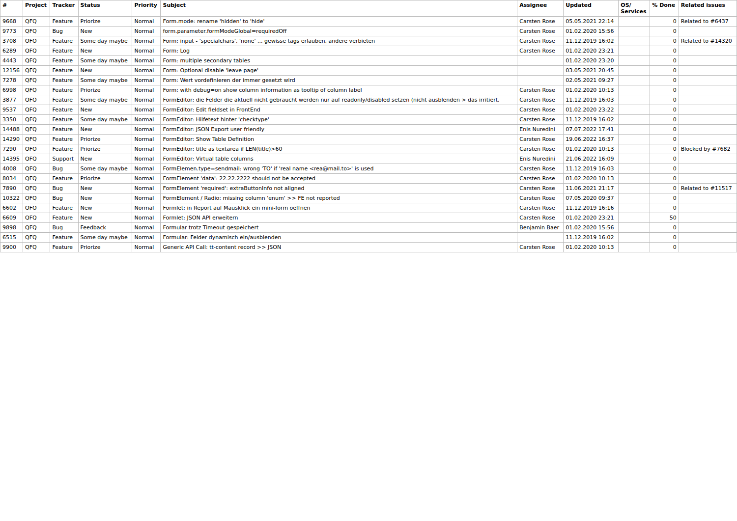| # | Project | Tracker | Status | Priority | Subject | Assignee | Updated | OS/ Services | % Done | Related issues |
| --- | --- | --- | --- | --- | --- | --- | --- | --- | --- | --- |
| 9668 | QFQ | Feature | Priorize | Normal | Form.mode: rename 'hidden' to 'hide' | Carsten Rose | 05.05.2021 22:14 | | 0 | Related to #6437 |
| 9773 | QFQ | Bug | New | Normal | form.parameter.formModeGlobal=requiredOff | Carsten Rose | 01.02.2020 15:56 | | 0 | |
| 3708 | QFQ | Feature | Some day maybe | Normal | Form: input - 'specialchars', 'none' ... gewisse tags erlauben, andere verbieten | Carsten Rose | 11.12.2019 16:02 | | 0 | Related to #14320 |
| 6289 | QFQ | Feature | New | Normal | Form: Log | Carsten Rose | 01.02.2020 23:21 | | 0 | |
| 4443 | QFQ | Feature | Some day maybe | Normal | Form: multiple secondary tables | | 01.02.2020 23:20 | | 0 | |
| 12156 | QFQ | Feature | New | Normal | Form: Optional disable 'leave page' | | 03.05.2021 20:45 | | 0 | |
| 7278 | QFQ | Feature | Some day maybe | Normal | Form: Wert vordefinieren der immer gesetzt wird | | 02.05.2021 09:27 | | 0 | |
| 6998 | QFQ | Feature | Priorize | Normal | Form: with debug=on show column information as tooltip of column label | Carsten Rose | 01.02.2020 10:13 | | 0 | |
| 3877 | QFQ | Feature | Some day maybe | Normal | FormEditor: die Felder die aktuell nicht gebraucht werden nur auf readonly/disabled setzen (nicht ausblenden > das irritiert. | Carsten Rose | 11.12.2019 16:03 | | 0 | |
| 9537 | QFQ | Feature | New | Normal | FormEditor: Edit fieldset in FrontEnd | Carsten Rose | 01.02.2020 23:22 | | 0 | |
| 3350 | QFQ | Feature | Some day maybe | Normal | FormEditor: Hilfetext hinter 'checktype' | Carsten Rose | 11.12.2019 16:02 | | 0 | |
| 14488 | QFQ | Feature | New | Normal | FormEditor: JSON Export user friendly | Enis Nuredini | 07.07.2022 17:41 | | 0 | |
| 14290 | QFQ | Feature | Priorize | Normal | FormEditor: Show Table Definition | Carsten Rose | 19.06.2022 16:37 | | 0 | |
| 7290 | QFQ | Feature | Priorize | Normal | FormEditor: title as textarea if LEN(title)>60 | Carsten Rose | 01.02.2020 10:13 | | 0 | Blocked by #7682 |
| 14395 | QFQ | Support | New | Normal | FormEditor: Virtual table columns | Enis Nuredini | 21.06.2022 16:09 | | 0 | |
| 4008 | QFQ | Bug | Some day maybe | Normal | FormElemen.type=sendmail: wrong 'TO' if 'real name <rea@mail.to>' is used | Carsten Rose | 11.12.2019 16:03 | | 0 | |
| 8034 | QFQ | Feature | Priorize | Normal | FormElement 'data': 22.22.2222 should not be accepted | Carsten Rose | 01.02.2020 10:13 | | 0 | |
| 7890 | QFQ | Bug | New | Normal | FormElement 'required': extraButtonInfo not aligned | Carsten Rose | 11.06.2021 21:17 | | 0 | Related to #11517 |
| 10322 | QFQ | Bug | New | Normal | FormElement / Radio: missing column 'enum' >> FE not reported | Carsten Rose | 07.05.2020 09:37 | | 0 | |
| 6602 | QFQ | Feature | New | Normal | Formlet: in Report auf Mausklick ein mini-form oeffnen | Carsten Rose | 11.12.2019 16:16 | | 0 | |
| 6609 | QFQ | Feature | New | Normal | Formlet: JSON API erweitern | Carsten Rose | 01.02.2020 23:21 | | 50 | |
| 9898 | QFQ | Bug | Feedback | Normal | Formular trotz Timeout gespeichert | Benjamin Baer | 01.02.2020 15:56 | | 0 | |
| 6515 | QFQ | Feature | Some day maybe | Normal | Formular: Felder dynamisch ein/ausblenden | | 11.12.2019 16:02 | | 0 | |
| 9900 | QFQ | Feature | Priorize | Normal | Generic API Call: tt-content record >> JSON | Carsten Rose | 01.02.2020 10:13 | | 0 | |